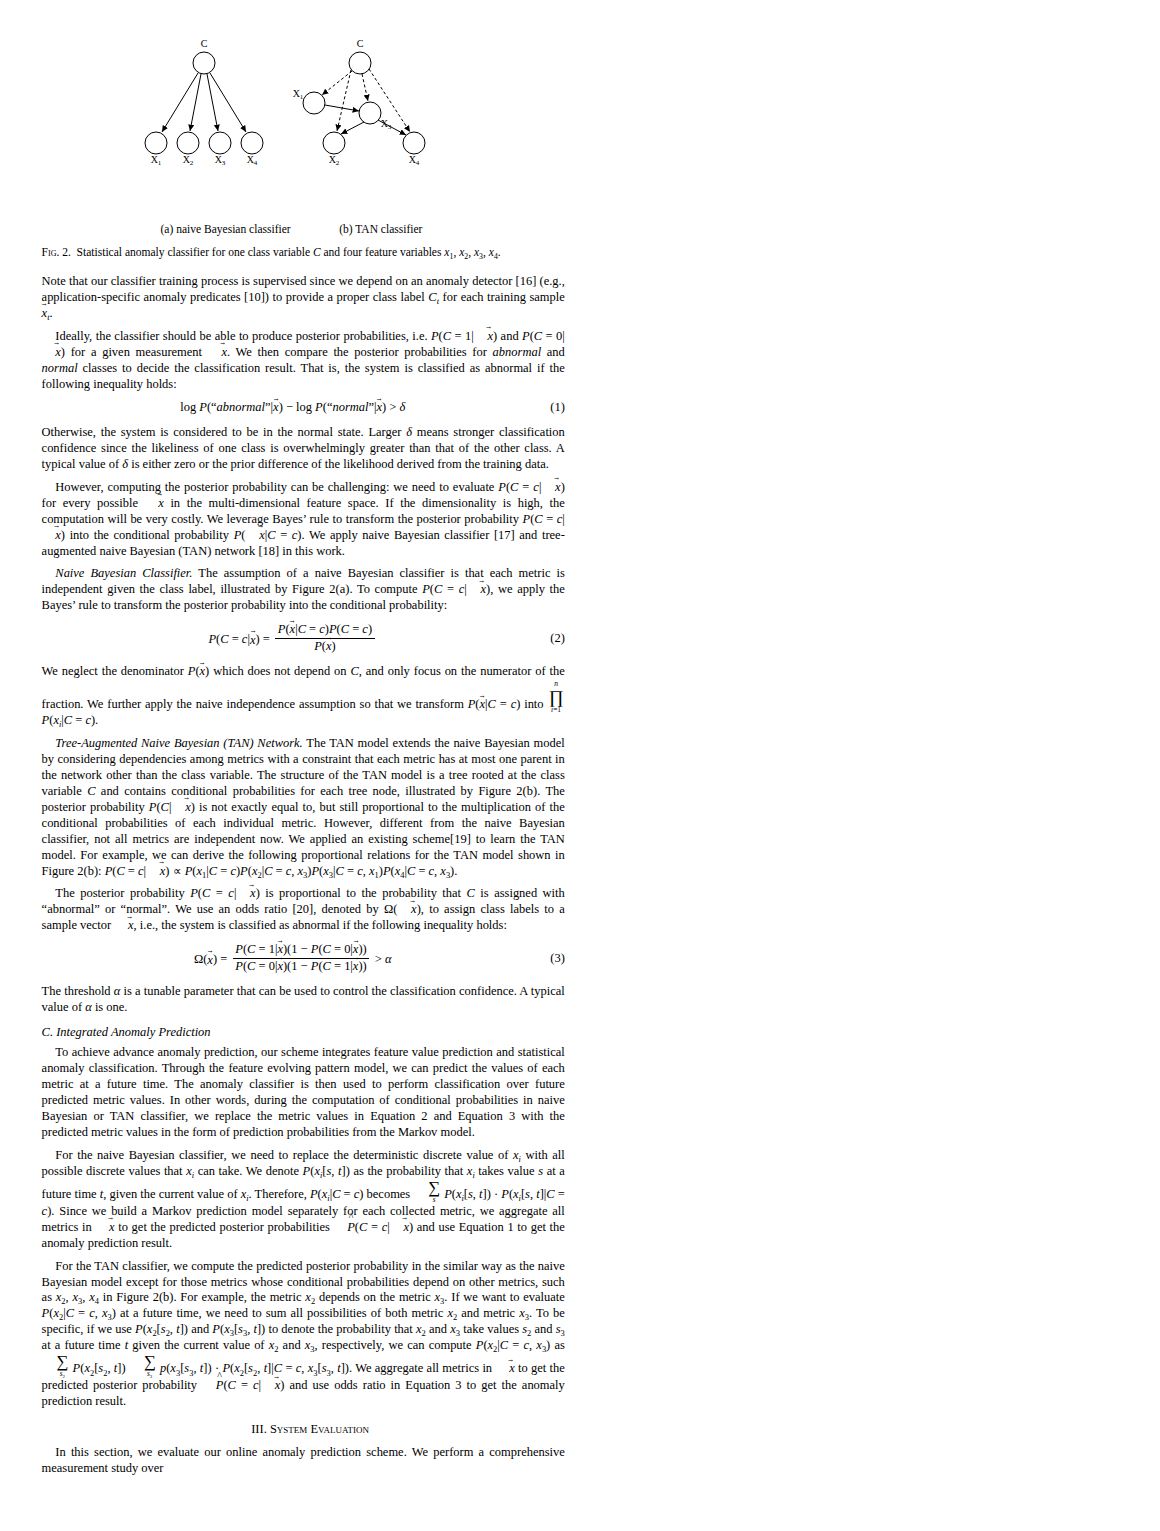C X1 X2 X3 X4 C X1 X3 X2 X4
(a) naive Bayesian classifier
(b) TAN classifier
Fig. 2. Statistical anomaly classifier for one class variable C and four feature variables x1, x2, x3, x4.
Note that our classifier training process is supervised since we depend on an anomaly detector [16] (e.g., application-specific anomaly predicates [10]) to provide a proper class label Ct for each training sample xt.
Ideally, the classifier should be able to produce posterior probabilities, i.e. P(C = 1|x) and P(C = 0|x) for a given measurement x. We then compare the posterior probabilities for abnormal and normal classes to decide the classification result. That is, the system is classified as abnormal if the following inequality holds:
log P(“abnormal”|x) − log P(“normal”|x) > δ
(1)
Otherwise, the system is considered to be in the normal state. Larger δ means stronger classification confidence since the likeliness of one class is overwhelmingly greater than that of the other class. A typical value of δ is either zero or the prior difference of the likelihood derived from the training data.
However, computing the posterior probability can be challenging: we need to evaluate P(C = c|x) for every possible x in the multi-dimensional feature space. If the dimensionality is high, the computation will be very costly. We leverage Bayes’ rule to transform the posterior probability P(C = c|x) into the conditional probability P(x|C = c). We apply naive Bayesian classifier [17] and tree-augmented naive Bayesian (TAN) network [18] in this work.
Naive Bayesian Classifier. The assumption of a naive Bayesian classifier is that each metric is independent given the class label, illustrated by Figure 2(a). To compute P(C = c|x), we apply the Bayes’ rule to transform the posterior probability into the conditional probability:
P(C = c|x) = P(x|C = c)P(C = c) P(x)
(2)
We neglect the denominator P(x) which does not depend on C, and only focus on the numerator of the fraction. We further apply the naive independence assumption so that we transform P(x|C = c) into n∏i=1 P(xi|C = c).
Tree-Augmented Naive Bayesian (TAN) Network. The TAN model extends the naive Bayesian model by considering dependencies among metrics with a constraint that each metric has at most one parent in the network other than the class variable. The structure of the TAN model is a tree rooted at the class variable C and contains conditional probabilities for each tree node, illustrated by Figure 2(b). The posterior probability P(C|x) is not exactly equal to, but still proportional to the multiplication of the conditional probabilities of each individual metric. However, different from the naive Bayesian classifier, not all metrics are independent now. We applied an existing scheme[19] to learn the TAN model. For example, we can derive the following proportional relations for the TAN model shown in Figure 2(b): P(C = c|x) ∝ P(x1|C = c)P(x2|C = c, x3)P(x3|C = c, x1)P(x4|C = c, x3).
The posterior probability P(C = c|x) is proportional to the probability that C is assigned with “abnormal” or “normal”. We use an odds ratio [20], denoted by Ω(x), to assign class labels to a sample vector x, i.e., the system is classified as abnormal if the following inequality holds:
Ω(x) = P(C = 1|x)(1 − P(C = 0|x)) P(C = 0|x)(1 − P(C = 1|x)) > α
(3)
The threshold α is a tunable parameter that can be used to control the classification confidence. A typical value of α is one.
C. Integrated Anomaly Prediction
To achieve advance anomaly prediction, our scheme integrates feature value prediction and statistical anomaly classification. Through the feature evolving pattern model, we can predict the values of each metric at a future time. The anomaly classifier is then used to perform classification over future predicted metric values. In other words, during the computation of conditional probabilities in naive Bayesian or TAN classifier, we replace the metric values in Equation 2 and Equation 3 with the predicted metric values in the form of prediction probabilities from the Markov model.
For the naive Bayesian classifier, we need to replace the deterministic discrete value of xi with all possible discrete values that xi can take. We denote P(xi[s, t]) as the probability that xi takes value s at a future time t, given the current value of xi. Therefore, P(xi|C = c) becomes ∑s P(xi[s, t]) · P(xi[s, t]|C = c). Since we build a Markov prediction model separately for each collected metric, we aggregate all metrics in x to get the predicted posterior probabilities P(C = c|x) and use Equation 1 to get the anomaly prediction result.
For the TAN classifier, we compute the predicted posterior probability in the similar way as the naive Bayesian model except for those metrics whose conditional probabilities depend on other metrics, such as x2, x3, x4 in Figure 2(b). For example, the metric x2 depends on the metric x3. If we want to evaluate P(x2|C = c, x3) at a future time, we need to sum all possibilities of both metric x2 and metric x3. To be specific, if we use P(x2[s2, t]) and P(x3[s3, t]) to denote the probability that x2 and x3 take values s2 and s3 at a future time t given the current value of x2 and x3, respectively, we can compute P(x2|C = c, x3) as ∑s2 P(x2[s2, t]) ∑s3 p(x3[s3, t]) · P(x2[s2, t]|C = c, x3[s3, t]). We aggregate all metrics in x to get the predicted posterior probability P(C = c|x) and use odds ratio in Equation 3 to get the anomaly prediction result.
III. System Evaluation
In this section, we evaluate our online anomaly prediction scheme. We perform a comprehensive measurement study over